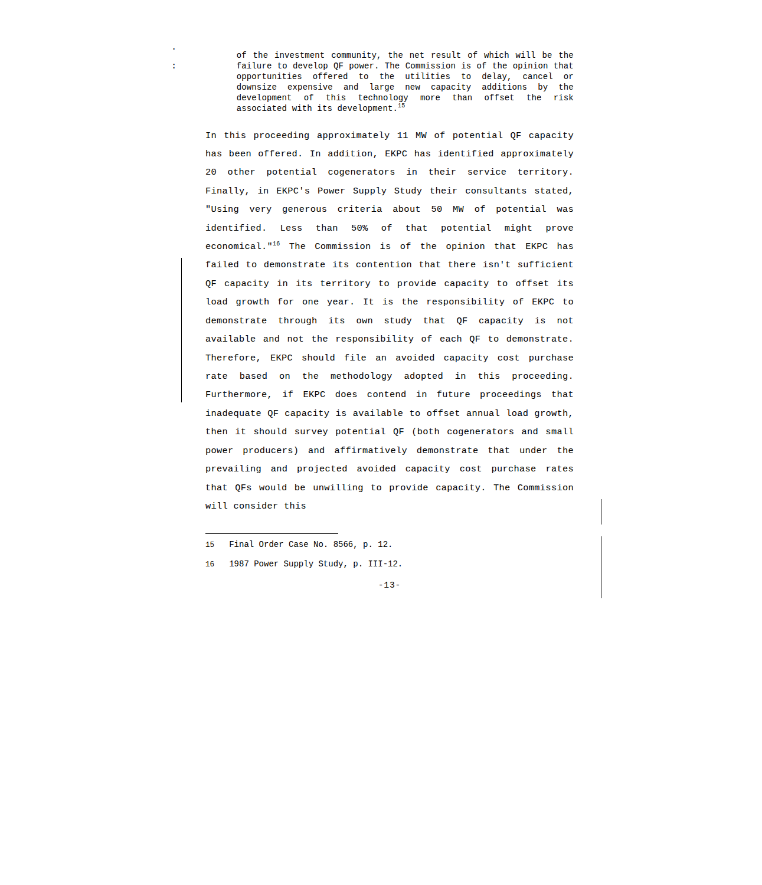. :
of the investment community, the net result of which will be the failure to develop QF power. The Commission is of the opinion that opportunities offered to the utilities to delay, cancel or downsize expensive and large new capacity additions by the development of this technology more than offset the risk associated with its development.15
In this proceeding approximately 11 MW of potential QF capacity has been offered. In addition, EKPC has identified approximately 20 other potential cogenerators in their service territory. Finally, in EKPC's Power Supply Study their consultants stated, "Using very generous criteria about 50 MW of potential was identified. Less than 50% of that potential might prove economical."16 The Commission is of the opinion that EKPC has failed to demonstrate its contention that there isn't sufficient QF capacity in its territory to provide capacity to offset its load growth for one year. It is the responsibility of EKPC to demonstrate through its own study that QF capacity is not available and not the responsibility of each QF to demonstrate. Therefore, EKPC should file an avoided capacity cost purchase rate based on the methodology adopted in this proceeding. Furthermore, if EKPC does contend in future proceedings that inadequate QF capacity is available to offset annual load growth, then it should survey potential QF (both cogenerators and small power producers) and affirmatively demonstrate that under the prevailing and projected avoided capacity cost purchase rates that QFs would be unwilling to provide capacity. The Commission will consider this
15
Final Order Case No. 8566, p. 12.
16
1987 Power Supply Study, p. III-12.
-13-